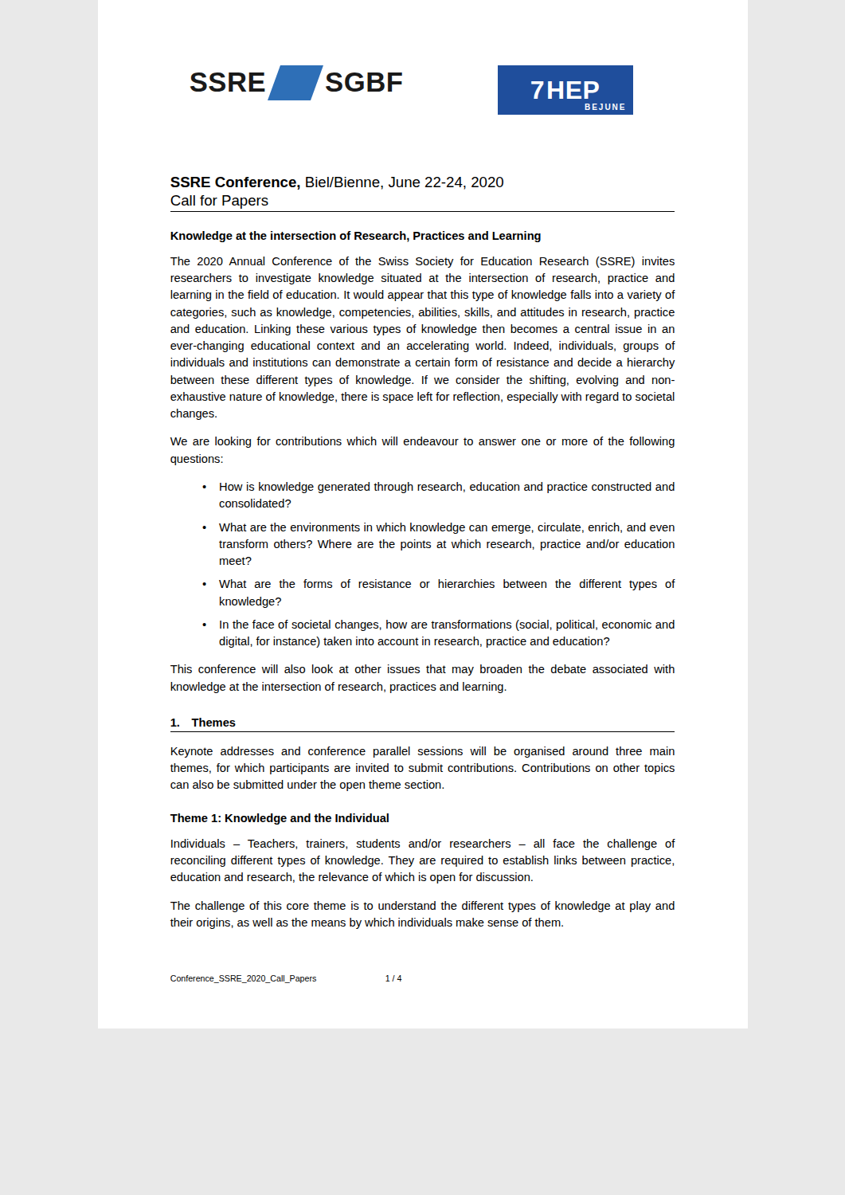SSRE SGBF
7 HEP BEJUNE
SSRE Conference, Biel/Bienne, June 22-24, 2020
Call for Papers
Knowledge at the intersection of Research, Practices and Learning
The 2020 Annual Conference of the Swiss Society for Education Research (SSRE) invites researchers to investigate knowledge situated at the intersection of research, practice and learning in the field of education. It would appear that this type of knowledge falls into a variety of categories, such as knowledge, competencies, abilities, skills, and attitudes in research, practice and education. Linking these various types of knowledge then becomes a central issue in an ever-changing educational context and an accelerating world. Indeed, individuals, groups of individuals and institutions can demonstrate a certain form of resistance and decide a hierarchy between these different types of knowledge. If we consider the shifting, evolving and non-exhaustive nature of knowledge, there is space left for reflection, especially with regard to societal changes.
We are looking for contributions which will endeavour to answer one or more of the following questions:
How is knowledge generated through research, education and practice constructed and consolidated?
What are the environments in which knowledge can emerge, circulate, enrich, and even transform others? Where are the points at which research, practice and/or education meet?
What are the forms of resistance or hierarchies between the different types of knowledge?
In the face of societal changes, how are transformations (social, political, economic and digital, for instance) taken into account in research, practice and education?
This conference will also look at other issues that may broaden the debate associated with knowledge at the intersection of research, practices and learning.
1. Themes
Keynote addresses and conference parallel sessions will be organised around three main themes, for which participants are invited to submit contributions. Contributions on other topics can also be submitted under the open theme section.
Theme 1: Knowledge and the Individual
Individuals – Teachers, trainers, students and/or researchers – all face the challenge of reconciling different types of knowledge. They are required to establish links between practice, education and research, the relevance of which is open for discussion.
The challenge of this core theme is to understand the different types of knowledge at play and their origins, as well as the means by which individuals make sense of them.
Conference_SSRE_2020_Call_Papers 1 / 4